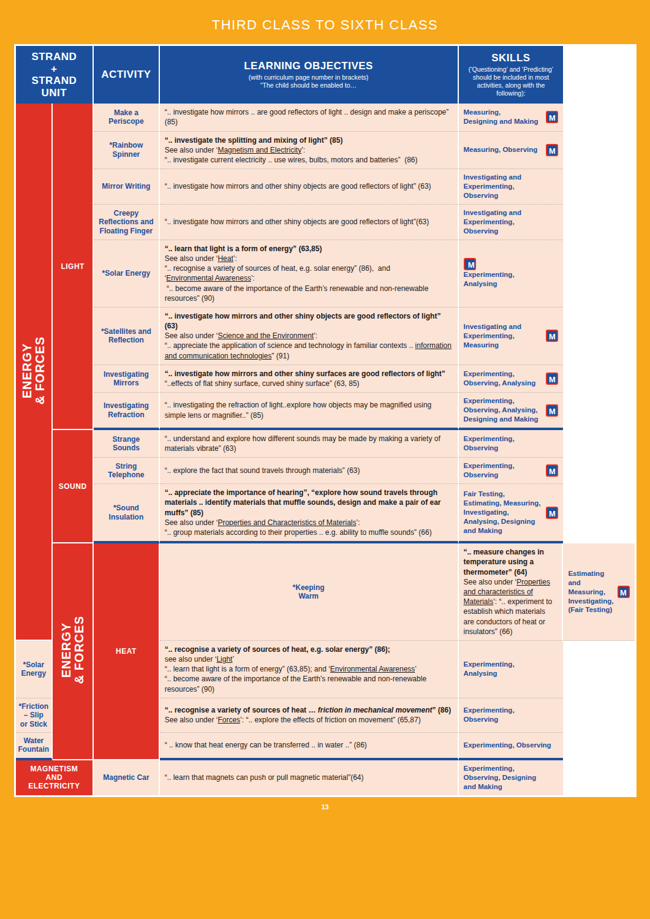Third Class to Sixth Class
| STRAND + STRAND UNIT | ACTIVITY | LEARNING OBJECTIVES (with curriculum page number in brackets) “The child should be enabled to… | SKILLS (‘Questioning’ and ‘Predicting’ should be included in most activities, along with the following): |
| --- | --- | --- | --- |
| ENERGY & FORCES | LIGHT | Make a Periscope | “.. investigate how mirrors .. are good reflectors of light .. design and make a periscope” (85) | Measuring, Designing and Making M |
| *Rainbow Spinner | “.. investigate the splitting and mixing of light” (85) See also under ‘ Magnetism and Electricity ’: “.. investigate current electricity .. use wires, bulbs, motors and batteries” (86) | Measuring, Observing M |
| Mirror Writing | “.. investigate how mirrors and other shiny objects are good reflectors of light” (63) | Investigating and Experimenting, Observing |
| Creepy Reflections and Floating Finger | “.. investigate how mirrors and other shiny objects are good reflectors of light”(63) | Investigating and Experimenting, Observing |
| *Solar Energy | “.. learn that light is a form of energy” (63,85) See also under ‘ Heat ’: “.. recognise a variety of sources of heat, e.g. solar energy” (86), and ‘ Environmental Awareness ’: “.. become aware of the importance of the Earth’s renewable and non-renewable resources” (90) | M Experimenting, Analysing |
| *Satellites and Reflection | “.. investigate how mirrors and other shiny objects are good reflectors of light” (63) See also under ‘ Science and the Environment ’: “.. appreciate the application of science and technology in familiar contexts .. information and communication technologies ” (91) | Investigating and Experimenting, Measuring M |
| Investigating Mirrors | “.. investigate how mirrors and other shiny surfaces are good reflectors of light” “..effects of flat shiny surface, curved shiny surface” (63, 85) | Experimenting, Observing, Analysing M |
| Investigating Refraction | “.. investigating the refraction of light..explore how objects may be magnified using simple lens or magnifier..” (85) | Experimenting, Observing, Analysing, Designing and Making M |
| SOUND | Strange Sounds | “.. understand and explore how different sounds may be made by making a variety of materials vibrate” (63) | Experimenting, Observing |
| String Telephone | “.. explore the fact that sound travels through materials” (63) | Experimenting, Observing M |
| *Sound Insulation | “.. appreciate the importance of hearing”, “explore how sound travels through materials .. identify materials that muffle sounds, design and make a pair of ear muffs” (85) See also under ‘ Properties and Characteristics of Materials ’: “.. group materials according to their properties .. e.g. ability to muffle sounds” (66) | Fair Testing, Estimating, Measuring, Investigating, Analysing, Designing and Making M |
| ENERGY & FORCES | HEAT | *Keeping Warm | “.. measure changes in temperature using a thermometer” (64) See also under ‘ Properties and characteristics of Materials ’: “.. experiment to establish which materials are conductors of heat or insulators” (66) | Estimating and Measuring, Investigating, (Fair Testing) M |
| *Solar Energy | “.. recognise a variety of sources of heat, e.g. solar energy” (86); see also under ‘ Light ’ “.. learn that light is a form of energy” (63,85); and ‘ Environmental Awareness ’ “.. become aware of the importance of the Earth’s renewable and non-renewable resources” (90) | Experimenting, Analysing |
| *Friction – Slip or Stick | “.. recognise a variety of sources of heat … friction in mechanical movement ” (86) See also under ‘ Forces ’: “.. explore the effects of friction on movement” (65,87) | Experimenting, Observing |
| Water Fountain | “ .. know that heat energy can be transferred .. in water ..” (86) | Experimenting, Observing |
| MAGNETISM AND ELECTRICITY | Magnetic Car | “.. learn that magnets can push or pull magnetic material”(64) | Experimenting, Observing, Designing and Making |
13